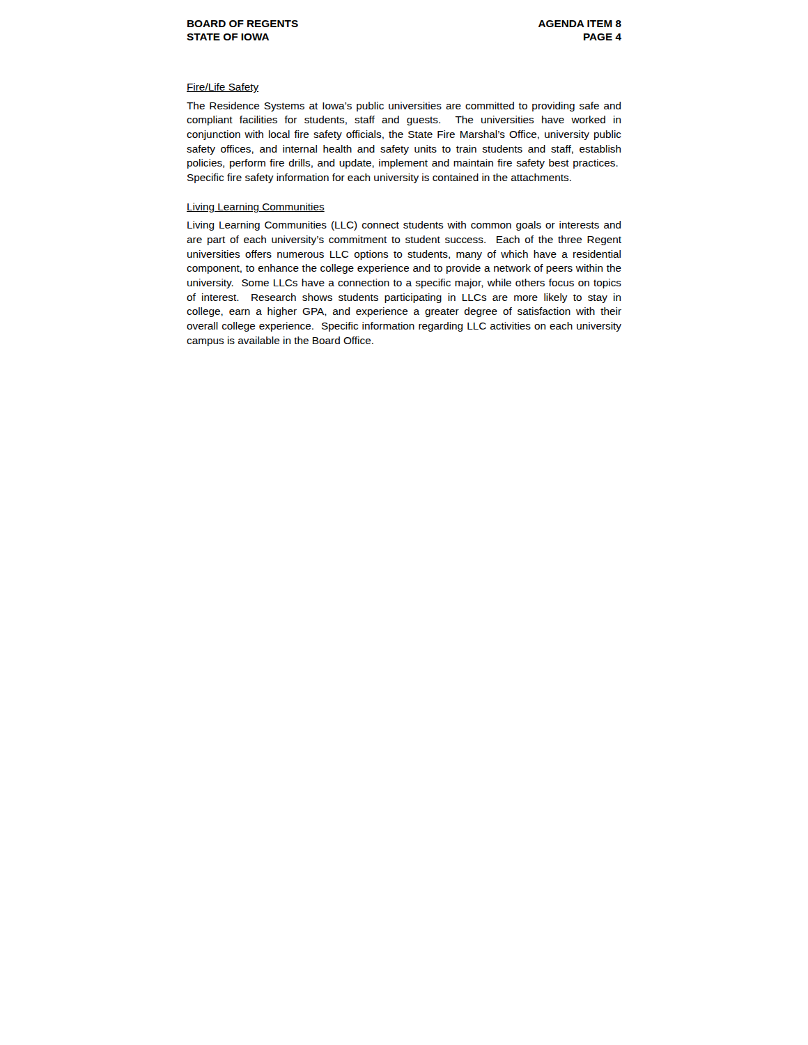| BOARD OF REGENTS | AGENDA ITEM 8 |
| STATE OF IOWA | PAGE 4 |
Fire/Life Safety
The Residence Systems at Iowa’s public universities are committed to providing safe and compliant facilities for students, staff and guests. The universities have worked in conjunction with local fire safety officials, the State Fire Marshal’s Office, university public safety offices, and internal health and safety units to train students and staff, establish policies, perform fire drills, and update, implement and maintain fire safety best practices. Specific fire safety information for each university is contained in the attachments.
Living Learning Communities
Living Learning Communities (LLC) connect students with common goals or interests and are part of each university’s commitment to student success. Each of the three Regent universities offers numerous LLC options to students, many of which have a residential component, to enhance the college experience and to provide a network of peers within the university. Some LLCs have a connection to a specific major, while others focus on topics of interest. Research shows students participating in LLCs are more likely to stay in college, earn a higher GPA, and experience a greater degree of satisfaction with their overall college experience. Specific information regarding LLC activities on each university campus is available in the Board Office.